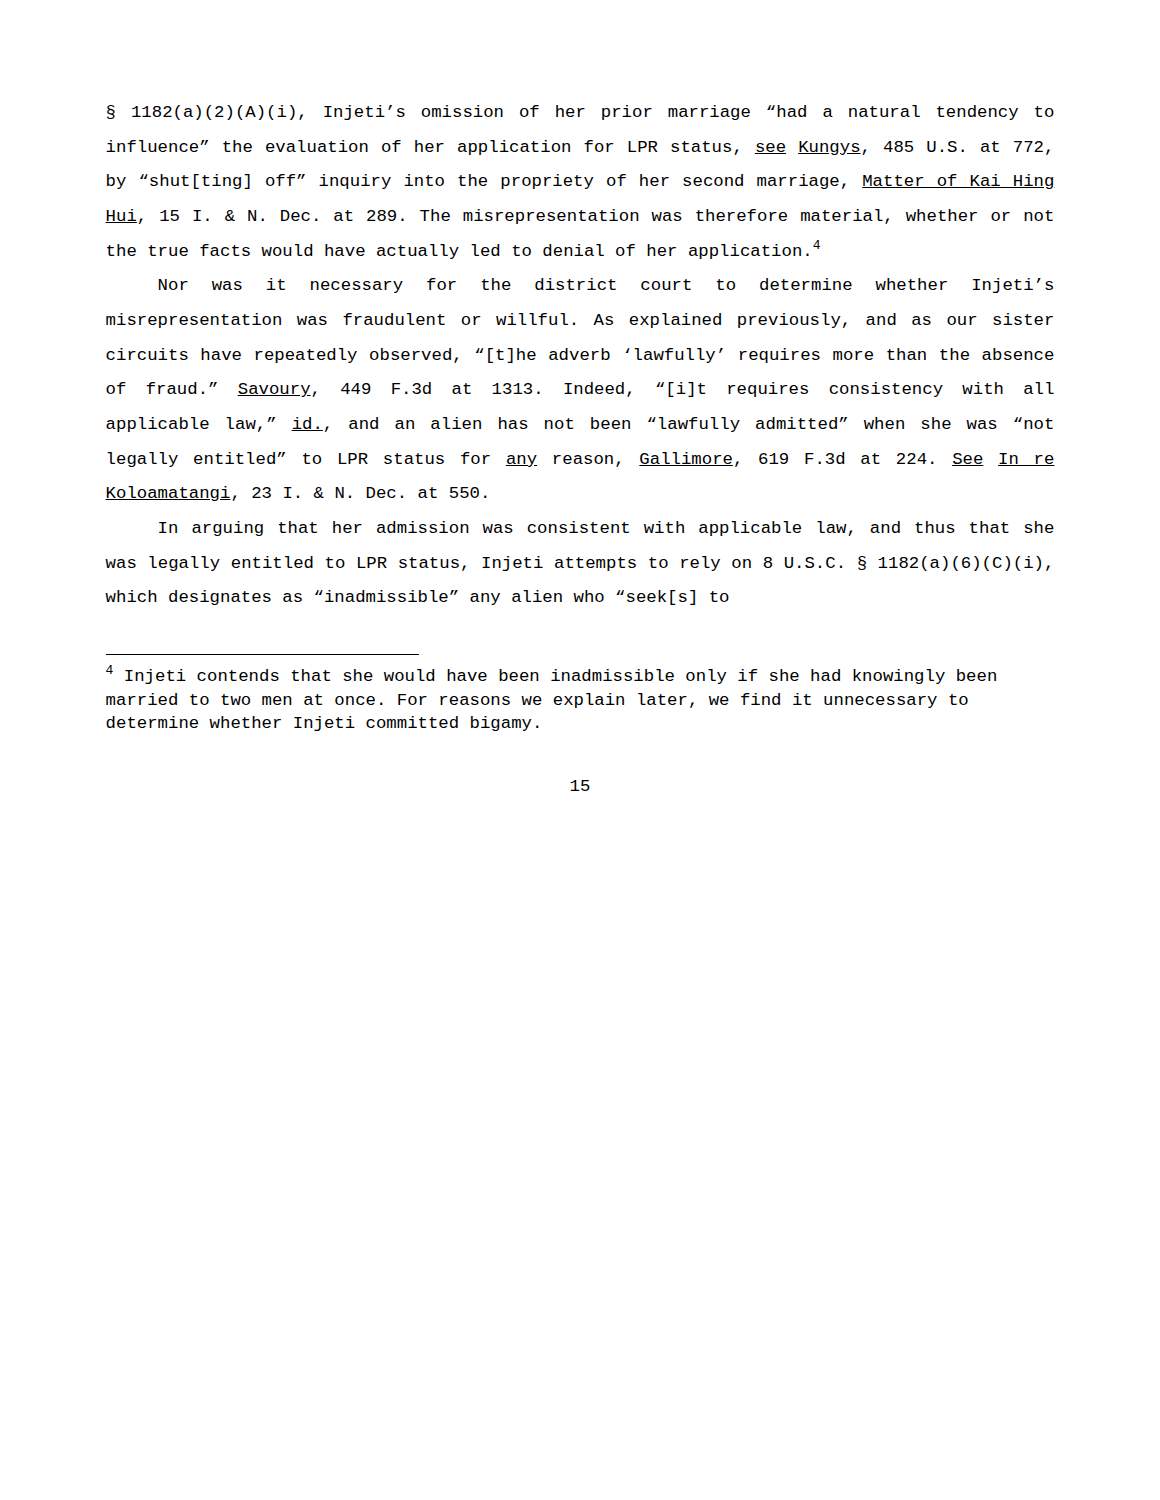§ 1182(a)(2)(A)(i), Injeti’s omission of her prior marriage “had a natural tendency to influence” the evaluation of her application for LPR status, see Kungys, 485 U.S. at 772, by “shut[ting] off” inquiry into the propriety of her second marriage, Matter of Kai Hing Hui, 15 I. & N. Dec. at 289. The misrepresentation was therefore material, whether or not the true facts would have actually led to denial of her application.4
Nor was it necessary for the district court to determine whether Injeti’s misrepresentation was fraudulent or willful. As explained previously, and as our sister circuits have repeatedly observed, “[t]he adverb ‘lawfully’ requires more than the absence of fraud.” Savoury, 449 F.3d at 1313. Indeed, “[i]t requires consistency with all applicable law,” id., and an alien has not been “lawfully admitted” when she was “not legally entitled” to LPR status for any reason, Gallimore, 619 F.3d at 224. See In re Koloamatangi, 23 I. & N. Dec. at 550.
In arguing that her admission was consistent with applicable law, and thus that she was legally entitled to LPR status, Injeti attempts to rely on 8 U.S.C. § 1182(a)(6)(C)(i), which designates as “inadmissible” any alien who “seek[s] to
4 Injeti contends that she would have been inadmissible only if she had knowingly been married to two men at once. For reasons we explain later, we find it unnecessary to determine whether Injeti committed bigamy.
15